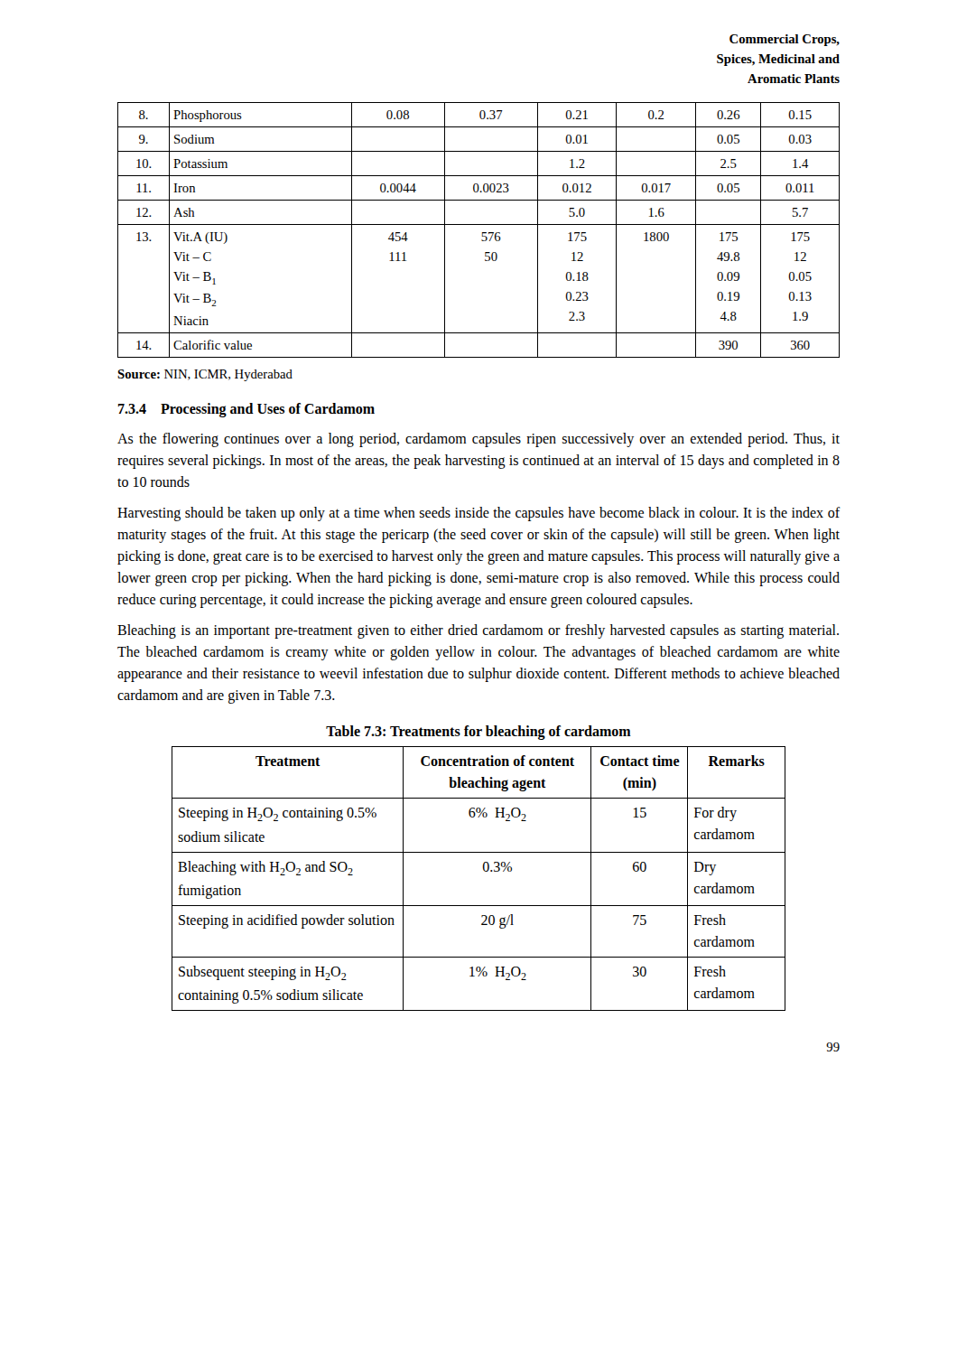Commercial Crops,
Spices, Medicinal and
Aromatic Plants
| 8. | Phosphorous | 0.08 | 0.37 | 0.21 | 0.2 | 0.26 | 0.15 |
| 9. | Sodium | | | 0.01 | | 0.05 | 0.03 |
| 10. | Potassium | | | 1.2 | | 2.5 | 1.4 |
| 11. | Iron | 0.0044 | 0.0023 | 0.012 | 0.017 | 0.05 | 0.011 |
| 12. | Ash | | | 5.0 | 1.6 | | 5.7 |
| 13. | Vit.A (IU) Vit – C Vit – B 1 Vit – B 2 Niacin | 454 111 | 576 50 | 175 12 0.18 0.23 2.3 | 1800 | 175 49.8 0.09 0.19 4.8 | 175 12 0.05 0.13 1.9 |
| 14. | Calorific value | | | | | 390 | 360 |
Source: NIN, ICMR, Hyderabad
7.3.4 Processing and Uses of Cardamom
As the flowering continues over a long period, cardamom capsules ripen successively over an extended period. Thus, it requires several pickings. In most of the areas, the peak harvesting is continued at an interval of 15 days and completed in 8 to 10 rounds
Harvesting should be taken up only at a time when seeds inside the capsules have become black in colour. It is the index of maturity stages of the fruit. At this stage the pericarp (the seed cover or skin of the capsule) will still be green. When light picking is done, great care is to be exercised to harvest only the green and mature capsules. This process will naturally give a lower green crop per picking. When the hard picking is done, semi-mature crop is also removed. While this process could reduce curing percentage, it could increase the picking average and ensure green coloured capsules.
Bleaching is an important pre-treatment given to either dried cardamom or freshly harvested capsules as starting material. The bleached cardamom is creamy white or golden yellow in colour. The advantages of bleached cardamom are white appearance and their resistance to weevil infestation due to sulphur dioxide content. Different methods to achieve bleached cardamom and are given in Table 7.3.
Table 7.3: Treatments for bleaching of cardamom
| Treatment | Concentration of content bleaching agent | Contact time (min) | Remarks |
| --- | --- | --- | --- |
| Steeping in H 2 O 2 containing 0.5% sodium silicate | 6% H 2 O 2 | 15 | For dry cardamom |
| Bleaching with H 2 O 2 and SO 2 fumigation | 0.3% | 60 | Dry cardamom |
| Steeping in acidified powder solution | 20 g/l | 75 | Fresh cardamom |
| Subsequent steeping in H 2 O 2 containing 0.5% sodium silicate | 1% H 2 O 2 | 30 | Fresh cardamom |
99